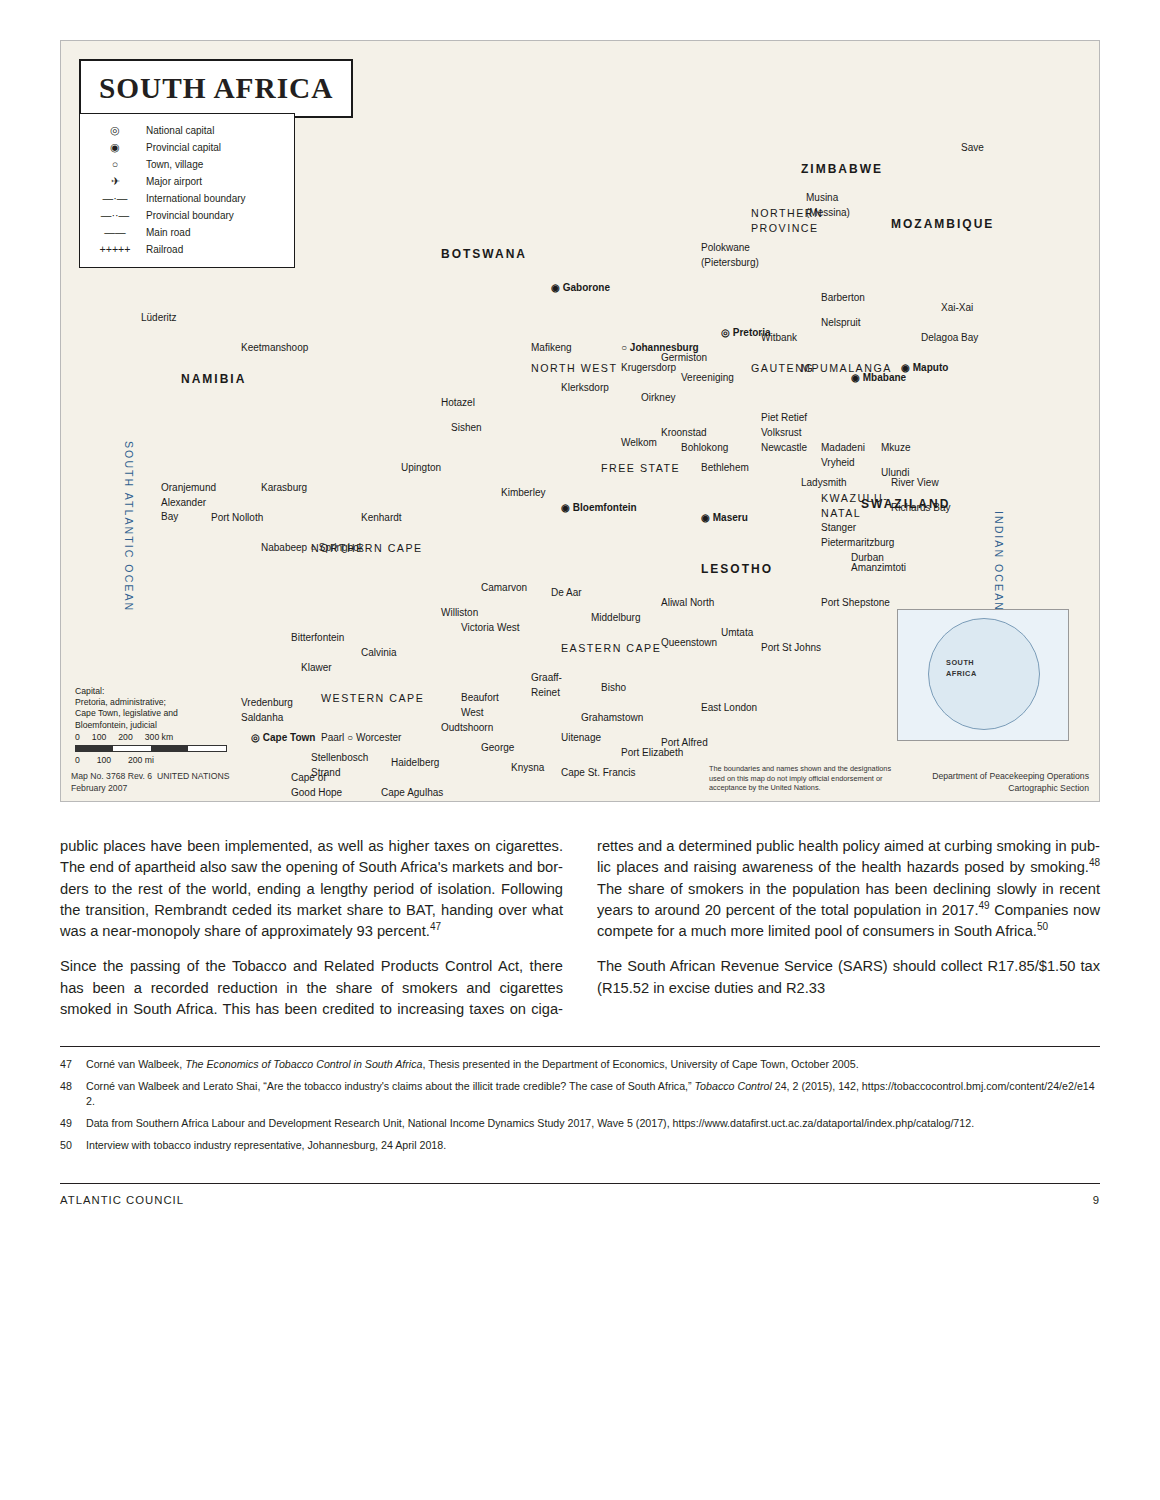SOUTH AFRICA
◎National capital
◉Provincial capital
○Town, village
✈Major airport
—·—International boundary
—··—Provincial boundary
——Main road
+++++Railroad
ZIMBABWE MOZAMBIQUE BOTSWANA NAMIBIA SWAZILAND LESOTHO NORTHERN
PROVINCE NORTH WEST GAUTENG MPUMALANGA FREE STATE KWAZULU-
NATAL NORTHERN CAPE EASTERN CAPE WESTERN CAPE SOUTH ATLANTIC OCEAN INDIAN OCEAN ◉ Gaborone ◎ Pretoria ○ Johannesburg ◉ Maputo ◉ Mbabane ◉ Bloemfontein ◉ Maseru ◎ Cape Town Musina
(Messina) Polokwane
(Pietersburg) Nelspruit Witbank Mafikeng Germiston Krugersdorp Vereeniging Klerksdorp Oirkney Hotazel Piet Retief
Volksrust Sishen Kroonstad Welkom Bohlokong Newcastle Madadeni Mkuze Vryheid Upington Bethlehem Ulundi Ladysmith River View Karasburg Kimberley Richards Bay Kenhardt Stanger
Pietermaritzburg Nababeep ○ Springbok Durban Amanzimtoti Camarvon De Aar Aliwal North Port Shepstone Williston Middelburg Victoria West Umtata Bitterfontein Queenstown Port St Johns Calvinia Klawer Graaff-
Reinet Bisho Beaufort
West Vredenburg
Saldanha East London Grahamstown Oudtshoorn Paarl ○ Worcester Uitenage Port Alfred George Port Elizabeth Stellenbosch
Strand Haidelberg Knysna Cape St. Francis Cape of
Good Hope Cape Agulhas Keetmanshoop Lüderitz Oranjemund
Alexander
Bay Port Nolloth Barberton Xai-Xai Delagoa Bay Save
Capital:
Pretoria, administrative;
Cape Town, legislative and
Bloemfontein, judicial
0 100 200 300 km
0 100 200 mi
SOUTH
AFRICA
The boundaries and names shown and the designations used on this map do not imply official endorsement or acceptance by the United Nations.
Map No. 3768 Rev. 6 UNITED NATIONS
February 2007
Department of Peacekeeping Operations
Cartographic Section
public places have been implemented, as well as higher taxes on cigarettes. The end of apartheid also saw the opening of South Africa's markets and borders to the rest of the world, ending a lengthy period of isolation. Following the transition, Rembrandt ceded its market share to BAT, handing over what was a near-monopoly share of approximately 93 percent.47
Since the passing of the Tobacco and Related Products Control Act, there has been a recorded reduction in the share of smokers and cigarettes smoked in South Africa. This has been credited to increasing taxes on cigarettes and a determined public health policy aimed at curbing smoking in public places and raising awareness of the health hazards posed by smoking.48 The share of smokers in the population has been declining slowly in recent years to around 20 percent of the total population in 2017.49 Companies now compete for a much more limited pool of consumers in South Africa.50
The South African Revenue Service (SARS) should collect R17.85/$1.50 tax (R15.52 in excise duties and R2.33
Corné van Walbeek, The Economics of Tobacco Control in South Africa, Thesis presented in the Department of Economics, University of Cape Town, October 2005.
Corné van Walbeek and Lerato Shai, “Are the tobacco industry's claims about the illicit trade credible? The case of South Africa,” Tobacco Control 24, 2 (2015), 142, https://tobaccocontrol.bmj.com/content/24/e2/e142.
Data from Southern Africa Labour and Development Research Unit, National Income Dynamics Study 2017, Wave 5 (2017), https://www.datafirst.uct.ac.za/dataportal/index.php/catalog/712.
Interview with tobacco industry representative, Johannesburg, 24 April 2018.
ATLANTIC COUNCIL 9